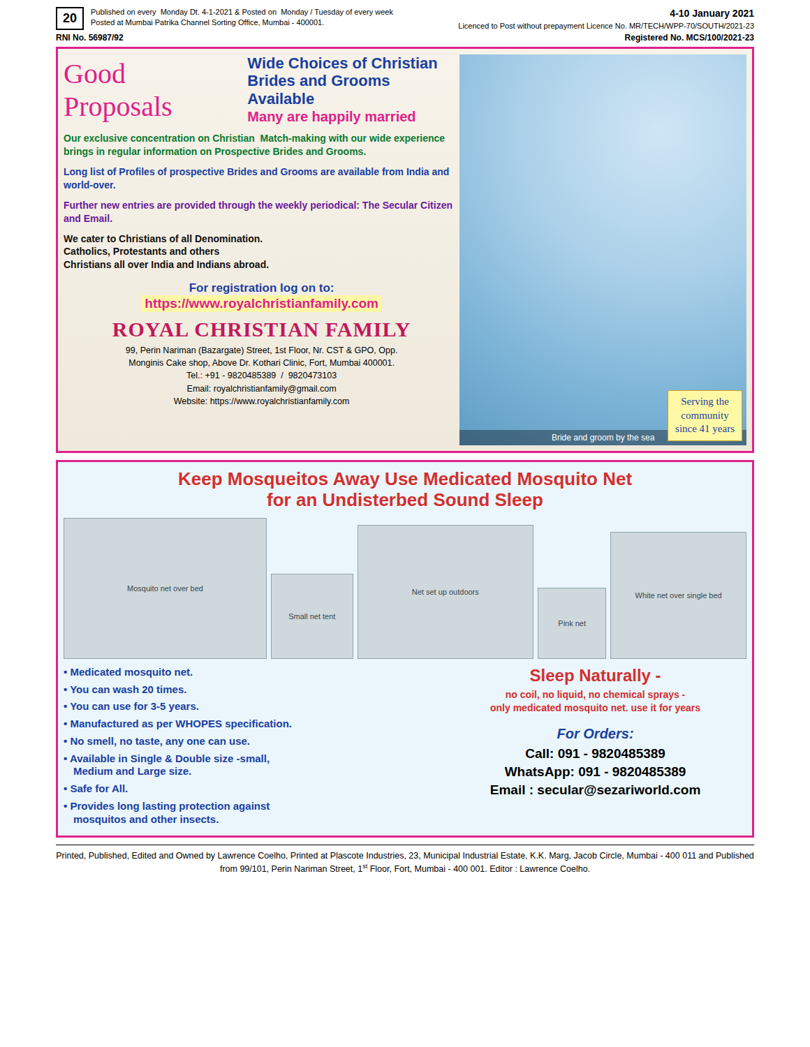20
Published on every Monday Dt. 4-1-2021 & Posted on Monday / Tuesday of every week
Posted at Mumbai Patrika Channel Sorting Office, Mumbai - 400001.
4-10 January 2021
Licenced to Post without prepayment Licence No. MR/TECH/WPP-70/SOUTH/2021-23
RNI No. 56987/92
Registered No. MCS/100/2021-23
Good Proposals Wide Choices of Christian
Brides and Grooms Available
Many are happily married
Our exclusive concentration on Christian Match-making with our wide experience brings in regular information on Prospective Brides and Grooms.
Long list of Profiles of prospective Brides and Grooms are available from India and world-over.
Further new entries are provided through the weekly periodical: The Secular Citizen and Email.
We cater to Christians of all Denomination.
Catholics, Protestants and others
Christians all over India and Indians abroad.
For registration log on to:
https://www.royalchristianfamily.com
ROYAL CHRISTIAN FAMILY
99, Perin Nariman (Bazargate) Street, 1st Floor, Nr. CST & GPO, Opp.
Monginis Cake shop, Above Dr. Kothari Clinic, Fort, Mumbai 400001.
Tel.: +91 - 9820485389 / 9820473103
Email: royalchristianfamily@gmail.com
Website: https://www.royalchristianfamily.com
Bride and groom by the sea
Serving the
community
since 41 years
Keep Mosqueitos Away Use Medicated Mosquito Net
for an Undisterbed Sound Sleep
Mosquito net over bed
Small net tent
Net set up outdoors
Pink net
White net over single bed
Medicated mosquito net.
You can wash 20 times.
You can use for 3-5 years.
Manufactured as per WHOPES specification.
No smell, no taste, any one can use.
Available in Single & Double size -small,Medium and Large size.
Safe for All.
Provides long lasting protection againstmosquitos and other insects.
Sleep Naturally -
no coil, no liquid, no chemical sprays -
only medicated mosquito net. use it for years
For Orders:
Call: 091 - 9820485389
WhatsApp: 091 - 9820485389
Email : secular@sezariworld.com
Printed, Published, Edited and Owned by Lawrence Coelho, Printed at Plascote Industries, 23, Municipal Industrial Estate, K.K. Marg, Jacob Circle, Mumbai - 400 011 and Published from 99/101, Perin Nariman Street, 1st Floor, Fort, Mumbai - 400 001. Editor : Lawrence Coelho.